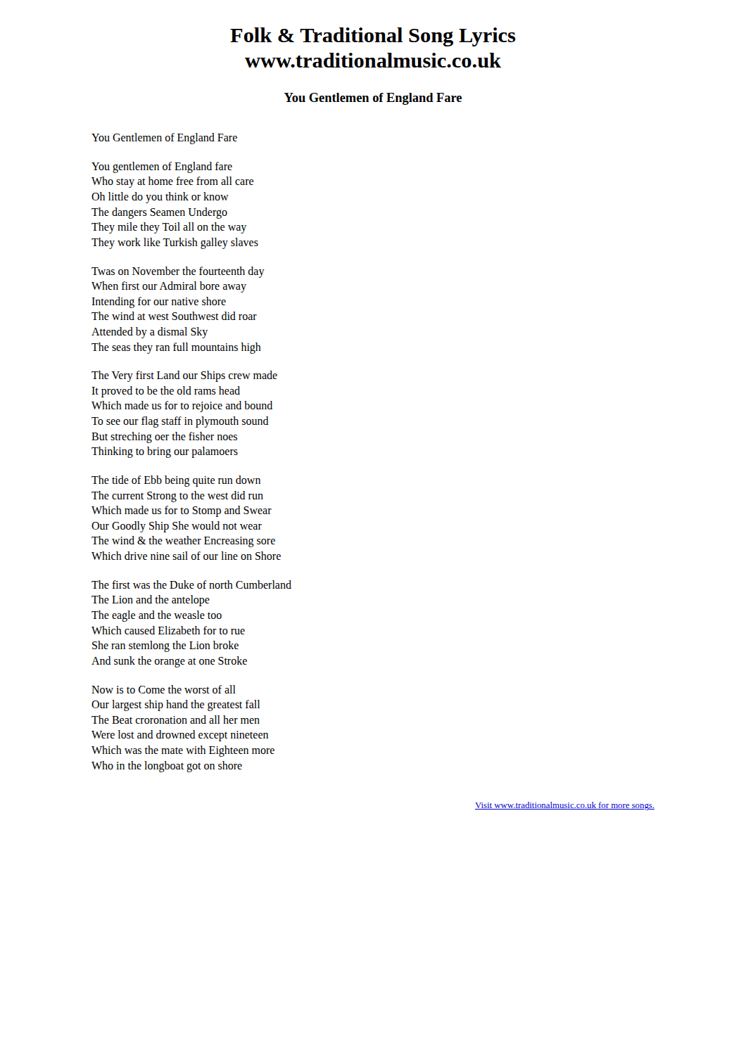Folk & Traditional Song Lyricswww.traditionalmusic.co.uk
You Gentlemen of England Fare
You Gentlemen of England Fare
You gentlemen of England fare
Who stay at home free from all care
Oh little do you think or know
The dangers Seamen Undergo
They mile they Toil all on the way
They work like Turkish galley slaves
Twas on November the fourteenth day
When first our Admiral bore away
Intending for our native shore
The wind at west Southwest did roar
Attended by a dismal Sky
The seas they ran full mountains high
The Very first Land our Ships crew made
It proved to be the old rams head
Which made us for to rejoice and bound
To see our flag staff in plymouth sound
But streching oer the fisher noes
Thinking to bring our palamoers
The tide of Ebb being quite run down
The current Strong to the west did run
Which made us for to Stomp and Swear
Our Goodly Ship She would not wear
The wind & the weather Encreasing sore
Which drive nine sail of our line on Shore
The first was the Duke of north Cumberland
The Lion and the antelope
The eagle and the weasle too
Which caused Elizabeth for to rue
She ran stemlong the Lion broke
And sunk the orange at one Stroke
Now is to Come the worst of all
Our largest ship hand the greatest fall
The Beat croronation and all her men
Were lost and drowned except nineteen
Which was the mate with Eighteen more
Who in the longboat got on shore
Visit www.traditionalmusic.co.uk for more songs.